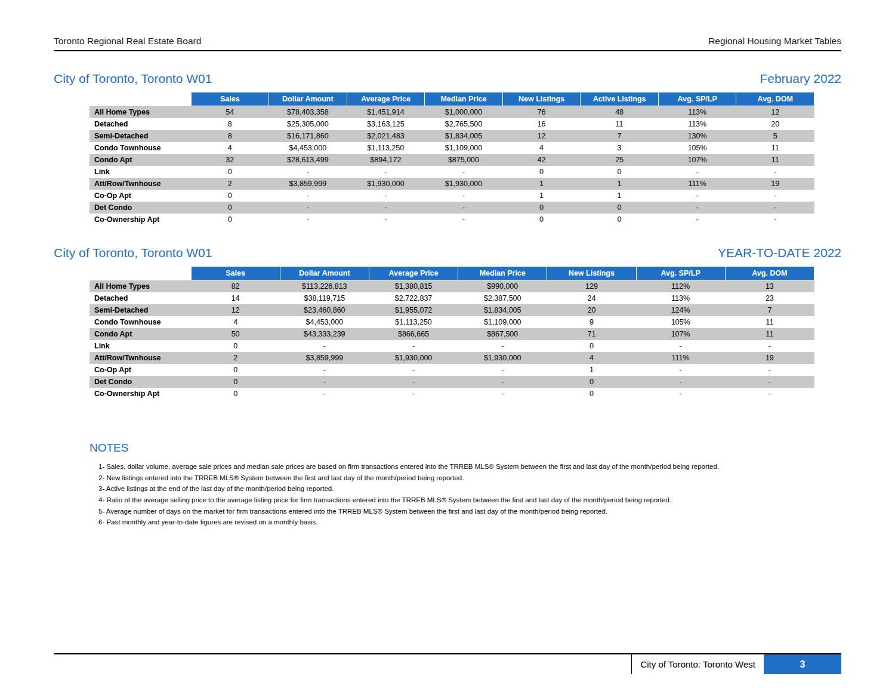Toronto Regional Real Estate Board
Regional Housing Market Tables
City of Toronto, Toronto W01
February 2022
| | Sales | Dollar Amount | Average Price | Median Price | New Listings | Active Listings | Avg. SP/LP | Avg. DOM |
| --- | --- | --- | --- | --- | --- | --- | --- | --- |
| All Home Types | 54 | $78,403,358 | $1,451,914 | $1,000,000 | 76 | 48 | 113% | 12 |
| Detached | 8 | $25,305,000 | $3,163,125 | $2,765,500 | 16 | 11 | 113% | 20 |
| Semi-Detached | 8 | $16,171,860 | $2,021,483 | $1,834,005 | 12 | 7 | 130% | 5 |
| Condo Townhouse | 4 | $4,453,000 | $1,113,250 | $1,109,000 | 4 | 3 | 105% | 11 |
| Condo Apt | 32 | $28,613,499 | $894,172 | $875,000 | 42 | 25 | 107% | 11 |
| Link | 0 | - | - | - | 0 | 0 | - | - |
| Att/Row/Twnhouse | 2 | $3,859,999 | $1,930,000 | $1,930,000 | 1 | 1 | 111% | 19 |
| Co-Op Apt | 0 | - | - | - | 1 | 1 | - | - |
| Det Condo | 0 | - | - | - | 0 | 0 | - | - |
| Co-Ownership Apt | 0 | - | - | - | 0 | 0 | - | - |
City of Toronto, Toronto W01
YEAR-TO-DATE 2022
| | Sales | Dollar Amount | Average Price | Median Price | New Listings | Avg. SP/LP | Avg. DOM |
| --- | --- | --- | --- | --- | --- | --- | --- |
| All Home Types | 82 | $113,226,813 | $1,380,815 | $990,000 | 129 | 112% | 13 |
| Detached | 14 | $38,119,715 | $2,722,837 | $2,387,500 | 24 | 113% | 23 |
| Semi-Detached | 12 | $23,460,860 | $1,955,072 | $1,834,005 | 20 | 124% | 7 |
| Condo Townhouse | 4 | $4,453,000 | $1,113,250 | $1,109,000 | 9 | 105% | 11 |
| Condo Apt | 50 | $43,333,239 | $866,665 | $867,500 | 71 | 107% | 11 |
| Link | 0 | - | - | - | 0 | - | - |
| Att/Row/Twnhouse | 2 | $3,859,999 | $1,930,000 | $1,930,000 | 4 | 111% | 19 |
| Co-Op Apt | 0 | - | - | - | 1 | - | - |
| Det Condo | 0 | - | - | - | 0 | - | - |
| Co-Ownership Apt | 0 | - | - | - | 0 | - | - |
NOTES
1- Sales, dollar volume, average sale prices and median sale prices are based on firm transactions entered into the TRREB MLS® System between the first and last day of the month/period being reported.
2- New listings entered into the TRREB MLS® System between the first and last day of the month/period being reported.
3- Active listings at the end of the last day of the month/period being reported.
4- Ratio of the average selling price to the average listing price for firm transactions entered into the TRREB MLS® System between the first and last day of the month/period being reported.
5- Average number of days on the market for firm transactions entered into the TRREB MLS® System between the first and last day of the month/period being reported.
6- Past monthly and year-to-date figures are revised on a monthly basis.
City of Toronto: Toronto West
3